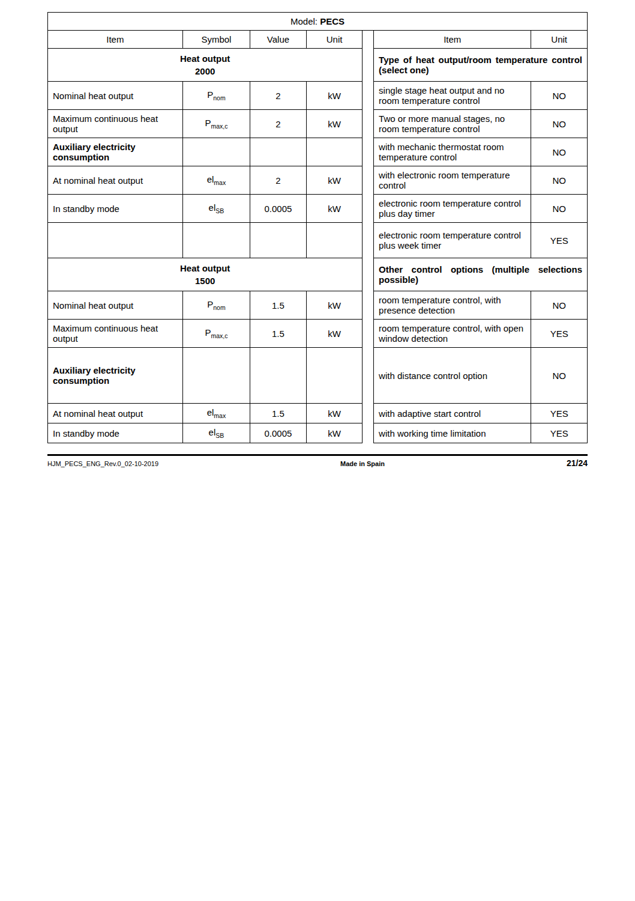| Model: PECS |
| Item | Symbol | Value | Unit | | Item | Unit |
| Heat output 2000 | | Type of heat output/room temperature control (select one) |
| Nominal heat output | P nom | 2 | kW | | single stage heat output and no room temperature control | NO |
| Maximum continuous heat output | P max,c | 2 | kW | | Two or more manual stages, no room temperature control | NO |
| Auxiliary electricity consumption | | | | | with mechanic thermostat room temperature control | NO |
| At nominal heat output | el max | 2 | kW | | with electronic room temperature control | NO |
| In standby mode | el SB | 0.0005 | kW | | electronic room temperature control plus day timer | NO |
| | | | | | electronic room temperature control plus week timer | YES |
| Heat output 1500 | | Other control options (multiple selections possible) |
| Nominal heat output | P nom | 1.5 | kW | | room temperature control, with presence detection | NO |
| Maximum continuous heat output | P max,c | 1.5 | kW | | room temperature control, with open window detection | YES |
| Auxiliary electricity consumption | | | | | with distance control option | NO |
| At nominal heat output | el max | 1.5 | kW | | with adaptive start control | YES |
| In standby mode | el SB | 0.0005 | kW | | with working time limitation | YES |
HJM_PECS_ENG_Rev.0_02-10-2019 Made in Spain 21/24